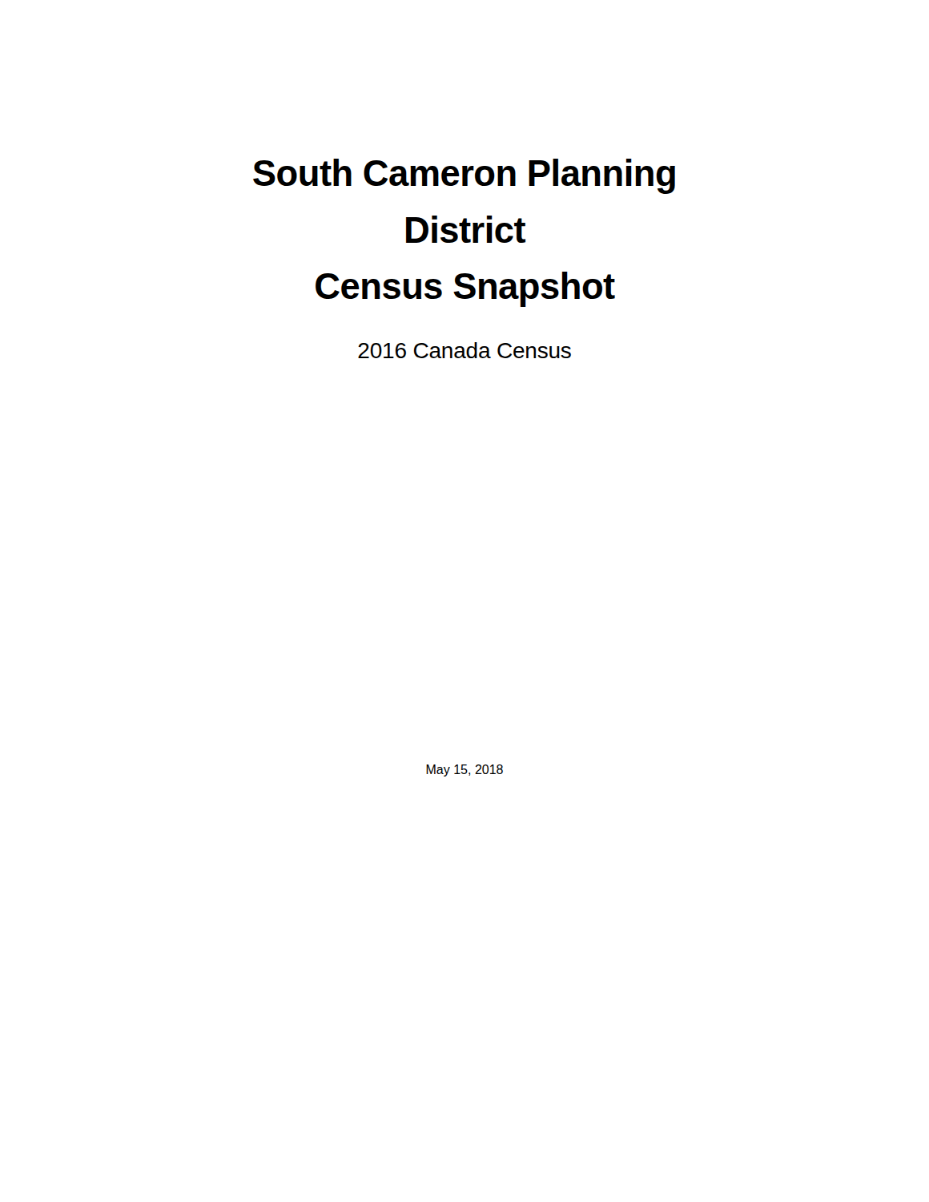South Cameron Planning District Census Snapshot
2016 Canada Census
May 15, 2018